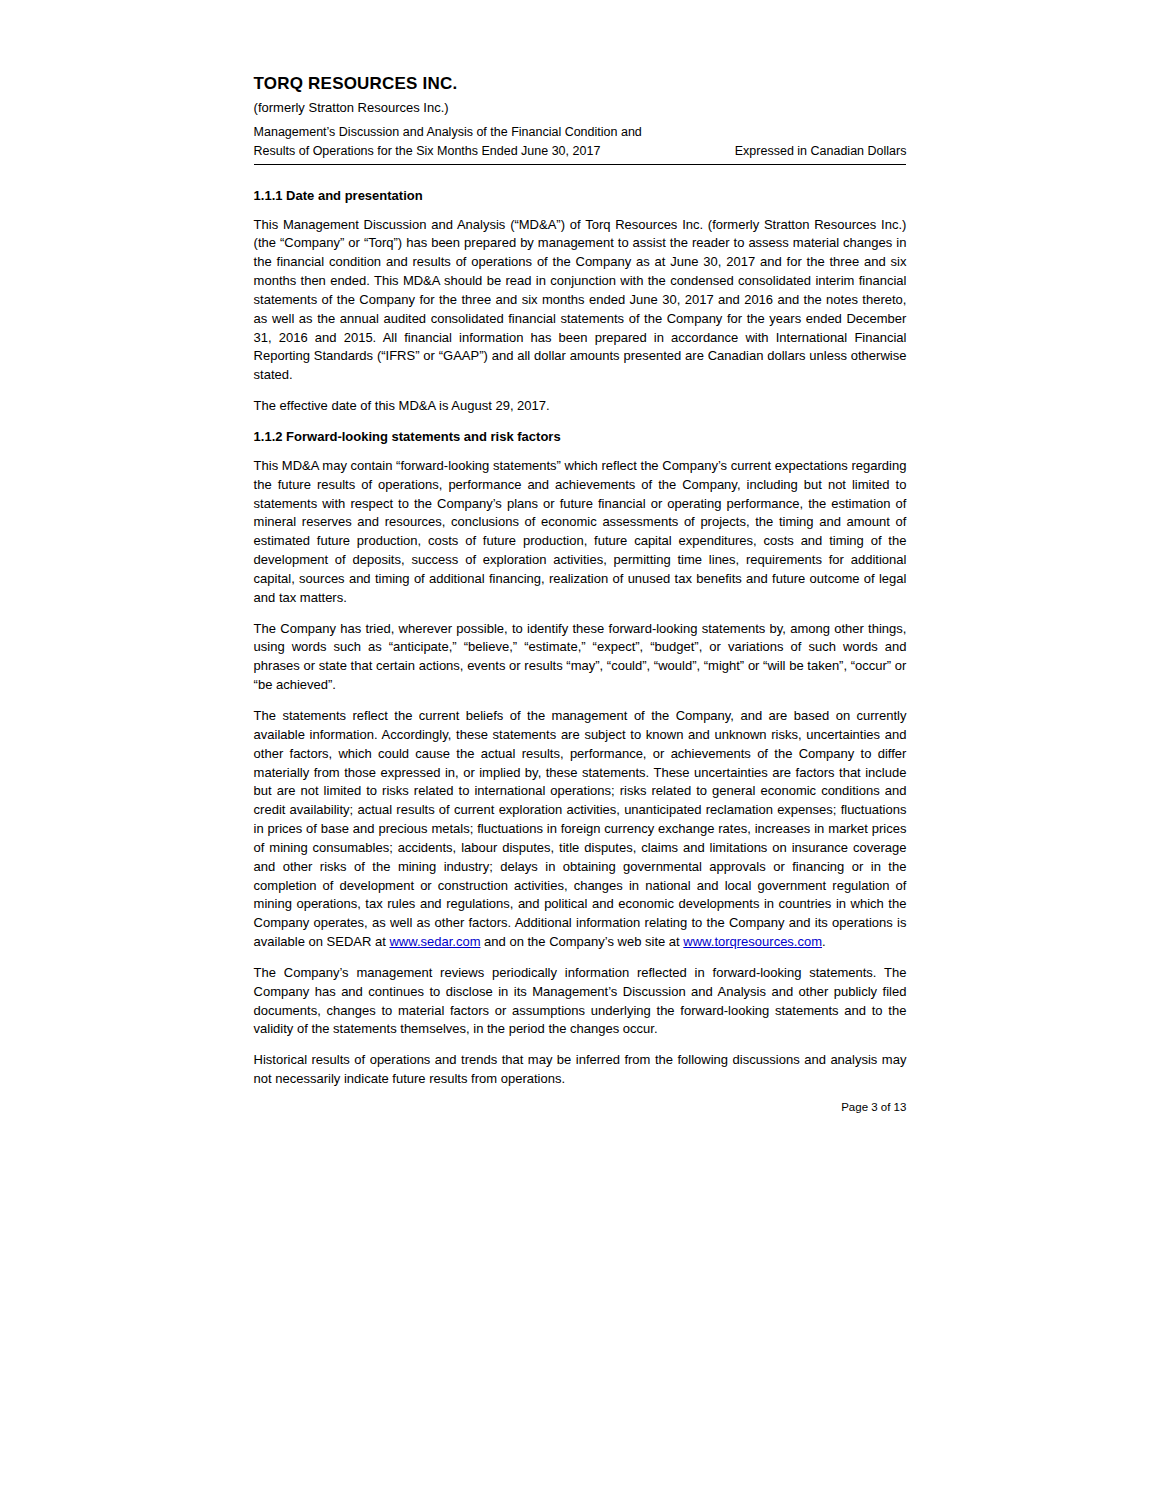TORQ RESOURCES INC.
(formerly Stratton Resources Inc.)
Management’s Discussion and Analysis of the Financial Condition and
Results of Operations for the Six Months Ended June 30, 2017
Expressed in Canadian Dollars
1.1.1 Date and presentation
This Management Discussion and Analysis (“MD&A”) of Torq Resources Inc. (formerly Stratton Resources Inc.) (the “Company” or “Torq”) has been prepared by management to assist the reader to assess material changes in the financial condition and results of operations of the Company as at June 30, 2017 and for the three and six months then ended. This MD&A should be read in conjunction with the condensed consolidated interim financial statements of the Company for the three and six months ended June 30, 2017 and 2016 and the notes thereto, as well as the annual audited consolidated financial statements of the Company for the years ended December 31, 2016 and 2015. All financial information has been prepared in accordance with International Financial Reporting Standards (“IFRS” or “GAAP”) and all dollar amounts presented are Canadian dollars unless otherwise stated.
The effective date of this MD&A is August 29, 2017.
1.1.2 Forward-looking statements and risk factors
This MD&A may contain “forward-looking statements” which reflect the Company’s current expectations regarding the future results of operations, performance and achievements of the Company, including but not limited to statements with respect to the Company’s plans or future financial or operating performance, the estimation of mineral reserves and resources, conclusions of economic assessments of projects, the timing and amount of estimated future production, costs of future production, future capital expenditures, costs and timing of the development of deposits, success of exploration activities, permitting time lines, requirements for additional capital, sources and timing of additional financing, realization of unused tax benefits and future outcome of legal and tax matters.
The Company has tried, wherever possible, to identify these forward-looking statements by, among other things, using words such as “anticipate,” “believe,” “estimate,” “expect”, “budget”, or variations of such words and phrases or state that certain actions, events or results “may”, “could”, “would”, “might” or “will be taken”, “occur” or “be achieved”.
The statements reflect the current beliefs of the management of the Company, and are based on currently available information. Accordingly, these statements are subject to known and unknown risks, uncertainties and other factors, which could cause the actual results, performance, or achievements of the Company to differ materially from those expressed in, or implied by, these statements. These uncertainties are factors that include but are not limited to risks related to international operations; risks related to general economic conditions and credit availability; actual results of current exploration activities, unanticipated reclamation expenses; fluctuations in prices of base and precious metals; fluctuations in foreign currency exchange rates, increases in market prices of mining consumables; accidents, labour disputes, title disputes, claims and limitations on insurance coverage and other risks of the mining industry; delays in obtaining governmental approvals or financing or in the completion of development or construction activities, changes in national and local government regulation of mining operations, tax rules and regulations, and political and economic developments in countries in which the Company operates, as well as other factors. Additional information relating to the Company and its operations is available on SEDAR at www.sedar.com and on the Company’s web site at www.torqresources.com.
The Company’s management reviews periodically information reflected in forward-looking statements. The Company has and continues to disclose in its Management’s Discussion and Analysis and other publicly filed documents, changes to material factors or assumptions underlying the forward-looking statements and to the validity of the statements themselves, in the period the changes occur.
Historical results of operations and trends that may be inferred from the following discussions and analysis may not necessarily indicate future results from operations.
Page 3 of 13